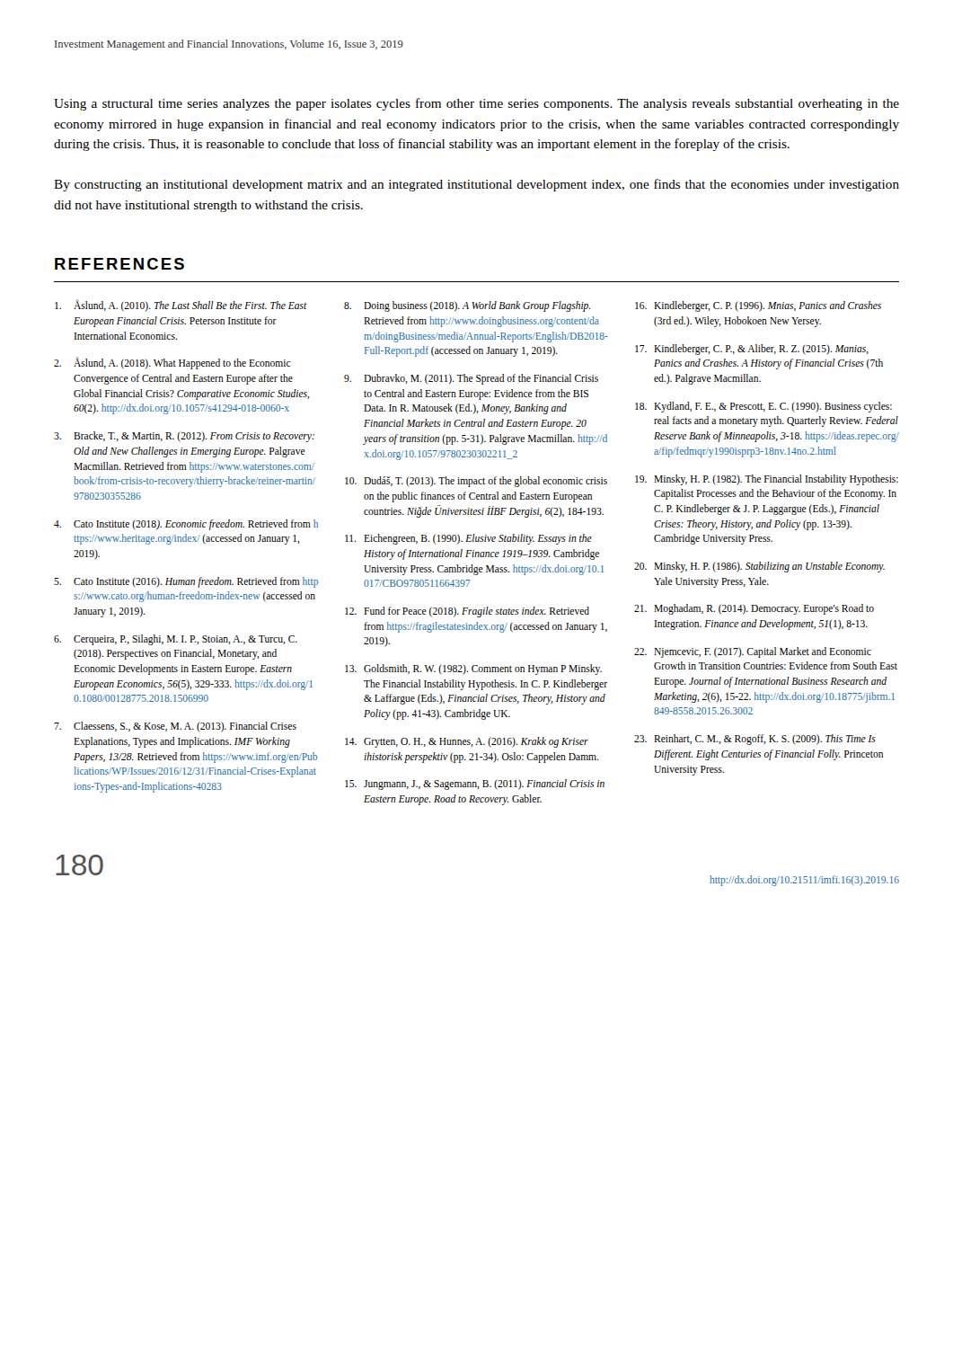Investment Management and Financial Innovations, Volume 16, Issue 3, 2019
Using a structural time series analyzes the paper isolates cycles from other time series components. The analysis reveals substantial overheating in the economy mirrored in huge expansion in financial and real economy indicators prior to the crisis, when the same variables contracted correspondingly during the crisis. Thus, it is reasonable to conclude that loss of financial stability was an important element in the foreplay of the crisis.
By constructing an institutional development matrix and an integrated institutional development index, one finds that the economies under investigation did not have institutional strength to withstand the crisis.
REFERENCES
Åslund, A. (2010). The Last Shall Be the First. The East European Financial Crisis. Peterson Institute for International Economics.
Åslund, A. (2018). What Happened to the Economic Convergence of Central and Eastern Europe after the Global Financial Crisis? Comparative Economic Studies, 60(2). http://dx.doi.org/10.1057/s41294-018-0060-x
Bracke, T., & Martin, R. (2012). From Crisis to Recovery: Old and New Challenges in Emerging Europe. Palgrave Macmillan. Retrieved from https://www.waterstones.com/book/from-crisis-to-recovery/thierry-bracke/reiner-martin/9780230355286
Cato Institute (2018). Economic freedom. Retrieved from https://www.heritage.org/index/ (accessed on January 1, 2019).
Cato Institute (2016). Human freedom. Retrieved from https://www.cato.org/human-freedom-index-new (accessed on January 1, 2019).
Cerqueira, P., Silaghi, M. I. P., Stoian, A., & Turcu, C. (2018). Perspectives on Financial, Monetary, and Economic Developments in Eastern Europe. Eastern European Economics, 56(5), 329-333. https://dx.doi.org/10.1080/00128775.2018.1506990
Claessens, S., & Kose, M. A. (2013). Financial Crises Explanations, Types and Implications. IMF Working Papers, 13/28. Retrieved from https://www.imf.org/en/Publications/WP/Issues/2016/12/31/Financial-Crises-Explanations-Types-and-Implications-40283
Doing business (2018). A World Bank Group Flagship. Retrieved from http://www.doingbusiness.org/content/dam/doingBusiness/media/Annual-Reports/English/DB2018-Full-Report.pdf (accessed on January 1, 2019).
Dubravko, M. (2011). The Spread of the Financial Crisis to Central and Eastern Europe: Evidence from the BIS Data. In R. Matousek (Ed.), Money, Banking and Financial Markets in Central and Eastern Europe. 20 years of transition (pp. 5-31). Palgrave Macmillan. http://dx.doi.org/10.1057/9780230302211_2
Dudáš, T. (2013). The impact of the global economic crisis on the public finances of Central and Eastern European countries. Niğde Üniversitesi İİBF Dergisi, 6(2), 184-193.
Eichengreen, B. (1990). Elusive Stability. Essays in the History of International Finance 1919–1939. Cambridge University Press. Cambridge Mass. https://dx.doi.org/10.1017/CBO9780511664397
Fund for Peace (2018). Fragile states index. Retrieved from https://fragilestatesindex.org/ (accessed on January 1, 2019).
Goldsmith, R. W. (1982). Comment on Hyman P Minsky. The Financial Instability Hypothesis. In C. P. Kindleberger & Laffargue (Eds.), Financial Crises, Theory, History and Policy (pp. 41-43). Cambridge UK.
Grytten, O. H., & Hunnes, A. (2016). Krakk og Kriser ihistorisk perspektiv (pp. 21-34). Oslo: Cappelen Damm.
Jungmann, J., & Sagemann, B. (2011). Financial Crisis in Eastern Europe. Road to Recovery. Gabler.
Kindleberger, C. P. (1996). Mnias, Panics and Crashes (3rd ed.). Wiley, Hobokoen New Yersey.
Kindleberger, C. P., & Aliber, R. Z. (2015). Manias, Panics and Crashes. A History of Financial Crises (7th ed.). Palgrave Macmillan.
Kydland, F. E., & Prescott, E. C. (1990). Business cycles: real facts and a monetary myth. Quarterly Review. Federal Reserve Bank of Minneapolis, 3-18. https://ideas.repec.org/a/fip/fedmqr/y1990isprp3-18nv.14no.2.html
Minsky, H. P. (1982). The Financial Instability Hypothesis: Capitalist Processes and the Behaviour of the Economy. In C. P. Kindleberger & J. P. Laggargue (Eds.), Financial Crises: Theory, History, and Policy (pp. 13-39). Cambridge University Press.
Minsky, H. P. (1986). Stabilizing an Unstable Economy. Yale University Press, Yale.
Moghadam, R. (2014). Democracy. Europe's Road to Integration. Finance and Development, 51(1), 8-13.
Njemcevic, F. (2017). Capital Market and Economic Growth in Transition Countries: Evidence from South East Europe. Journal of International Business Research and Marketing, 2(6), 15-22. http://dx.doi.org/10.18775/jibrm.1849-8558.2015.26.3002
Reinhart, C. M., & Rogoff, K. S. (2009). This Time Is Different. Eight Centuries of Financial Folly. Princeton University Press.
180
http://dx.doi.org/10.21511/imfi.16(3).2019.16